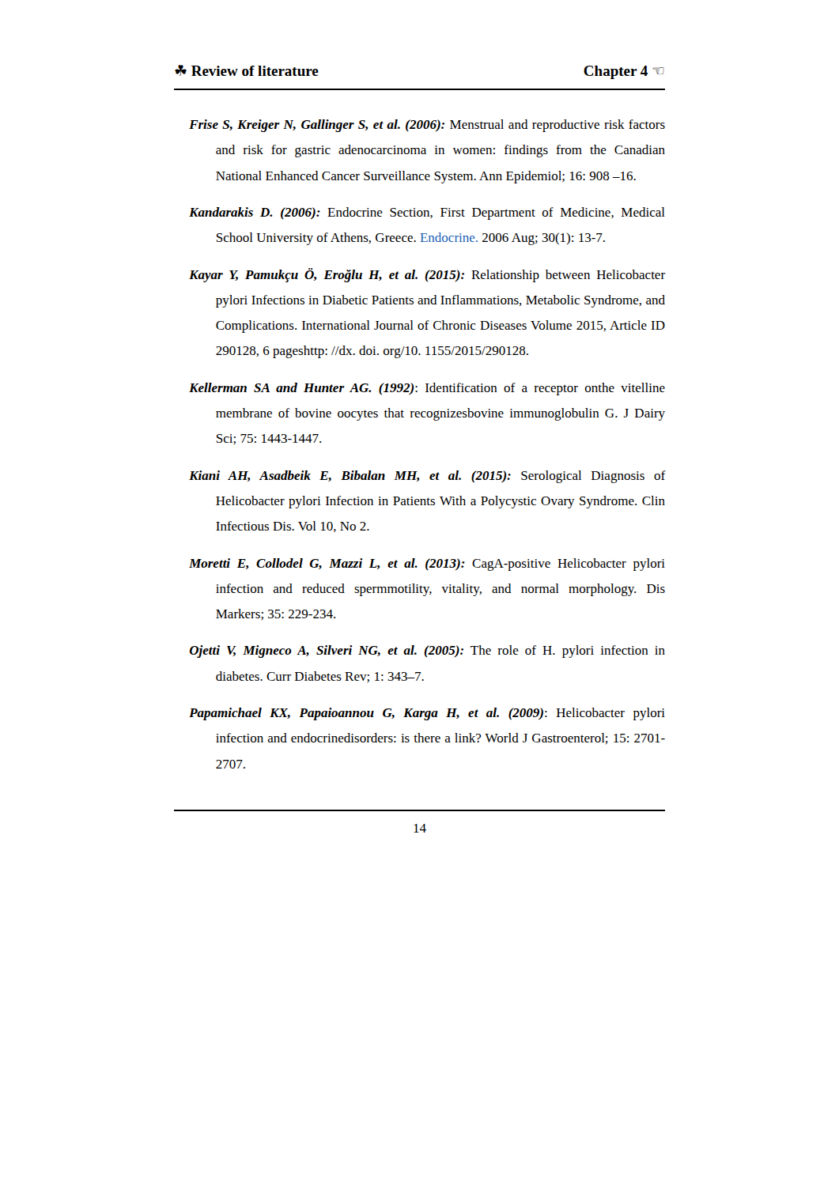☘ Review of literature Chapter 4 ☜
Frise S, Kreiger N, Gallinger S, et al. (2006): Menstrual and reproductive risk factors and risk for gastric adenocarcinoma in women: findings from the Canadian National Enhanced Cancer Surveillance System. Ann Epidemiol; 16: 908 –16.
Kandarakis D. (2006): Endocrine Section, First Department of Medicine, Medical School University of Athens, Greece. Endocrine. 2006 Aug; 30(1): 13-7.
Kayar Y, Pamukçu Ö, Eroğlu H, et al. (2015): Relationship between Helicobacter pylori Infections in Diabetic Patients and Inflammations, Metabolic Syndrome, and Complications. International Journal of Chronic Diseases Volume 2015, Article ID 290128, 6 pageshttp: //dx. doi. org/10. 1155/2015/290128.
Kellerman SA and Hunter AG. (1992): Identification of a receptor onthe vitelline membrane of bovine oocytes that recognizesbovine immunoglobulin G. J Dairy Sci; 75: 1443-1447.
Kiani AH, Asadbeik E, Bibalan MH, et al. (2015): Serological Diagnosis of Helicobacter pylori Infection in Patients With a Polycystic Ovary Syndrome. Clin Infectious Dis. Vol 10, No 2.
Moretti E, Collodel G, Mazzi L, et al. (2013): CagA-positive Helicobacter pylori infection and reduced spermmotility, vitality, and normal morphology. Dis Markers; 35: 229-234.
Ojetti V, Migneco A, Silveri NG, et al. (2005): The role of H. pylori infection in diabetes. Curr Diabetes Rev; 1: 343–7.
Papamichael KX, Papaioannou G, Karga H, et al. (2009): Helicobacter pylori infection and endocrinedisorders: is there a link? World J Gastroenterol; 15: 2701-2707.
14